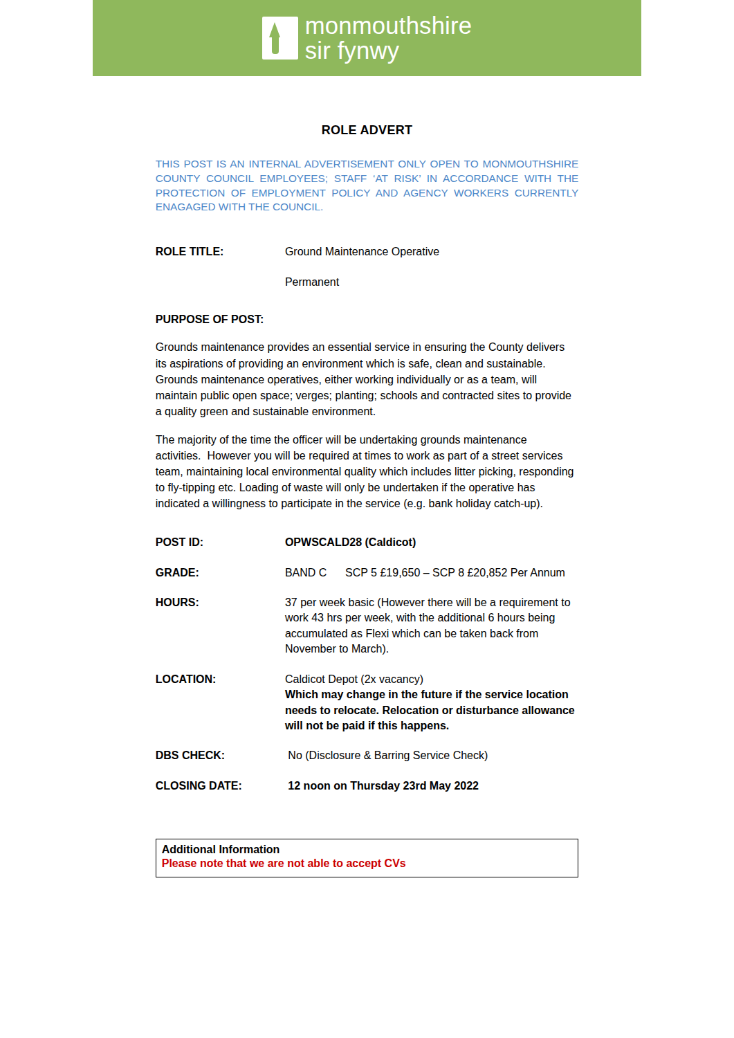monmouthshire sir fynwy
ROLE ADVERT
THIS POST IS AN INTERNAL ADVERTISEMENT ONLY OPEN TO MONMOUTHSHIRE COUNTY COUNCIL EMPLOYEES; STAFF ‘AT RISK’ IN ACCORDANCE WITH THE PROTECTION OF EMPLOYMENT POLICY AND AGENCY WORKERS CURRENTLY ENAGAGED WITH THE COUNCIL.
| ROLE TITLE: | Ground Maintenance Operative |
| | Permanent |
PURPOSE OF POST:
Grounds maintenance provides an essential service in ensuring the County delivers its aspirations of providing an environment which is safe, clean and sustainable. Grounds maintenance operatives, either working individually or as a team, will maintain public open space; verges; planting; schools and contracted sites to provide a quality green and sustainable environment.
The majority of the time the officer will be undertaking grounds maintenance activities. However you will be required at times to work as part of a street services team, maintaining local environmental quality which includes litter picking, responding to fly-tipping etc. Loading of waste will only be undertaken if the operative has indicated a willingness to participate in the service (e.g. bank holiday catch-up).
| POST ID: | OPWSCALD28 (Caldicot) |
| GRADE: | BAND C SCP 5 £19,650 – SCP 8 £20,852 Per Annum |
| HOURS: | 37 per week basic (However there will be a requirement to work 43 hrs per week, with the additional 6 hours being accumulated as Flexi which can be taken back from November to March). |
| LOCATION: | Caldicot Depot (2x vacancy) Which may change in the future if the service location needs to relocate. Relocation or disturbance allowance will not be paid if this happens. |
| DBS CHECK: | No (Disclosure & Barring Service Check) |
| CLOSING DATE: | 12 noon on Thursday 23rd May 2022 |
Additional Information
Please note that we are not able to accept CVs